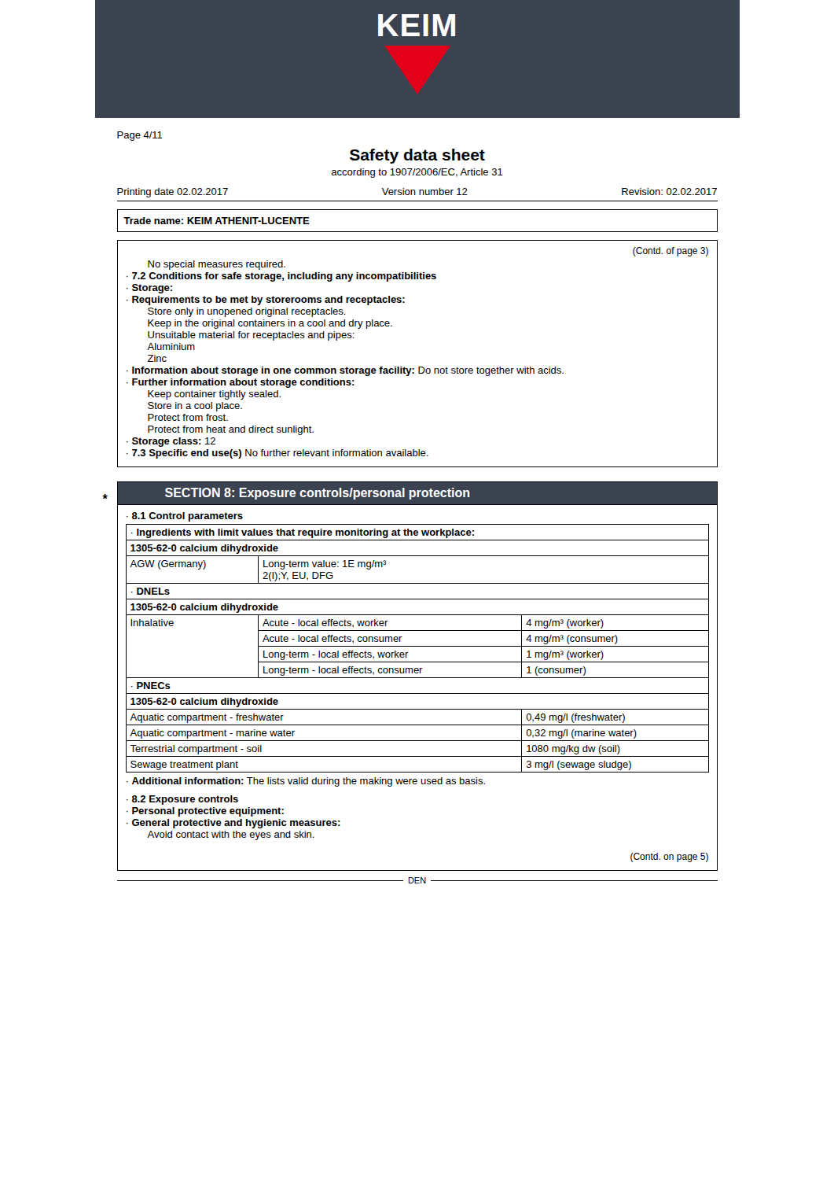KEIM
Page 4/11
Safety data sheet
according to 1907/2006/EC, Article 31
Printing date 02.02.2017
Version number 12
Revision: 02.02.2017
Trade name: KEIM ATHENIT-LUCENTE
(Contd. of page 3)
No special measures required.
7.2 Conditions for safe storage, including any incompatibilities
Storage:
Requirements to be met by storerooms and receptacles:
Store only in unopened original receptacles.
Keep in the original containers in a cool and dry place.
Unsuitable material for receptacles and pipes:
Aluminium
Zinc
Information about storage in one common storage facility: Do not store together with acids.
Further information about storage conditions:
Keep container tightly sealed.
Store in a cool place.
Protect from frost.
Protect from heat and direct sunlight.
Storage class: 12
7.3 Specific end use(s) No further relevant information available.
*
SECTION 8: Exposure controls/personal protection
8.1 Control parameters
| · Ingredients with limit values that require monitoring at the workplace: |
| 1305-62-0 calcium dihydroxide |
| AGW (Germany) | Long-term value: 1E mg/m³ 2(I);Y, EU, DFG |
| · DNELs |
| 1305-62-0 calcium dihydroxide |
| Inhalative | Acute - local effects, worker | 4 mg/m³ (worker) |
| Acute - local effects, consumer | 4 mg/m³ (consumer) |
| Long-term - local effects, worker | 1 mg/m³ (worker) |
| Long-term - local effects, consumer | 1 (consumer) |
| · PNECs |
| 1305-62-0 calcium dihydroxide |
| Aquatic compartment - freshwater | 0,49 mg/l (freshwater) |
| Aquatic compartment - marine water | 0,32 mg/l (marine water) |
| Terrestrial compartment - soil | 1080 mg/kg dw (soil) |
| Sewage treatment plant | 3 mg/l (sewage sludge) |
Additional information: The lists valid during the making were used as basis.
8.2 Exposure controls
Personal protective equipment:
General protective and hygienic measures:
Avoid contact with the eyes and skin.
(Contd. on page 5)
DEN